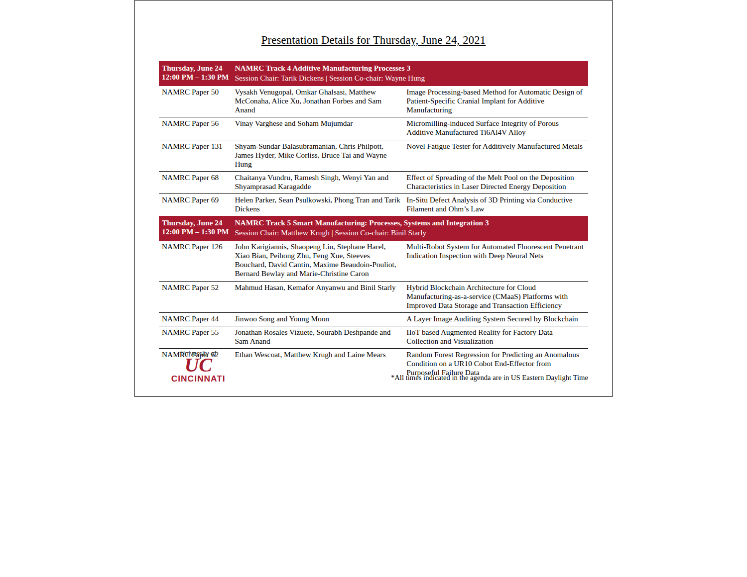Presentation Details for Thursday, June 24, 2021
| Thursday, June 24 12:00 PM – 1:30 PM | NAMRC Track 4 Additive Manufacturing Processes 3 Session Chair: Tarik Dickens / Session Co-chair: Wayne Hung |
| NAMRC Paper 50 | Vysakh Venugopal, Omkar Ghalsasi, Matthew McConaha, Alice Xu, Jonathan Forbes and Sam Anand | Image Processing-based Method for Automatic Design of Patient-Specific Cranial Implant for Additive Manufacturing |
| NAMRC Paper 56 | Vinay Varghese and Soham Mujumdar | Micromilling-induced Surface Integrity of Porous Additive Manufactured Ti6Al4V Alloy |
| NAMRC Paper 131 | Shyam-Sundar Balasubramanian, Chris Philpott, James Hyder, Mike Corliss, Bruce Tai and Wayne Hung | Novel Fatigue Tester for Additively Manufactured Metals |
| NAMRC Paper 68 | Chaitanya Vundru, Ramesh Singh, Wenyi Yan and Shyamprasad Karagadde | Effect of Spreading of the Melt Pool on the Deposition Characteristics in Laser Directed Energy Deposition |
| NAMRC Paper 69 | Helen Parker, Sean Psulkowski, Phong Tran and Tarik Dickens | In-Situ Defect Analysis of 3D Printing via Conductive Filament and Ohm’s Law |
| Thursday, June 24 12:00 PM – 1:30 PM | NAMRC Track 5 Smart Manufacturing: Processes, Systems and Integration 3 Session Chair: Matthew Krugh / Session Co-chair: Binil Starly |
| NAMRC Paper 126 | John Karigiannis, Shaopeng Liu, Stephane Harel, Xiao Bian, Peihong Zhu, Feng Xue, Steeves Bouchard, David Cantin, Maxime Beaudoin-Pouliot, Bernard Bewlay and Marie-Christine Caron | Multi-Robot System for Automated Fluorescent Penetrant Indication Inspection with Deep Neural Nets |
| NAMRC Paper 52 | Mahmud Hasan, Kemafor Anyanwu and Binil Starly | Hybrid Blockchain Architecture for Cloud Manufacturing-as-a-service (CMaaS) Platforms with Improved Data Storage and Transaction Efficiency |
| NAMRC Paper 44 | Jinwoo Song and Young Moon | A Layer Image Auditing System Secured by Blockchain |
| NAMRC Paper 55 | Jonathan Rosales Vizuete, Sourabh Deshpande and Sam Anand | IIoT based Augmented Reality for Factory Data Collection and Visualization |
| NAMRC Paper 62 | Ethan Wescoat, Matthew Krugh and Laine Mears | Random Forest Regression for Predicting an Anomalous Condition on a UR10 Cobot End-Effector from Purposeful Failure Data |
University of
UC
CINCINNATI
*All times indicated in the agenda are in US Eastern Daylight Time